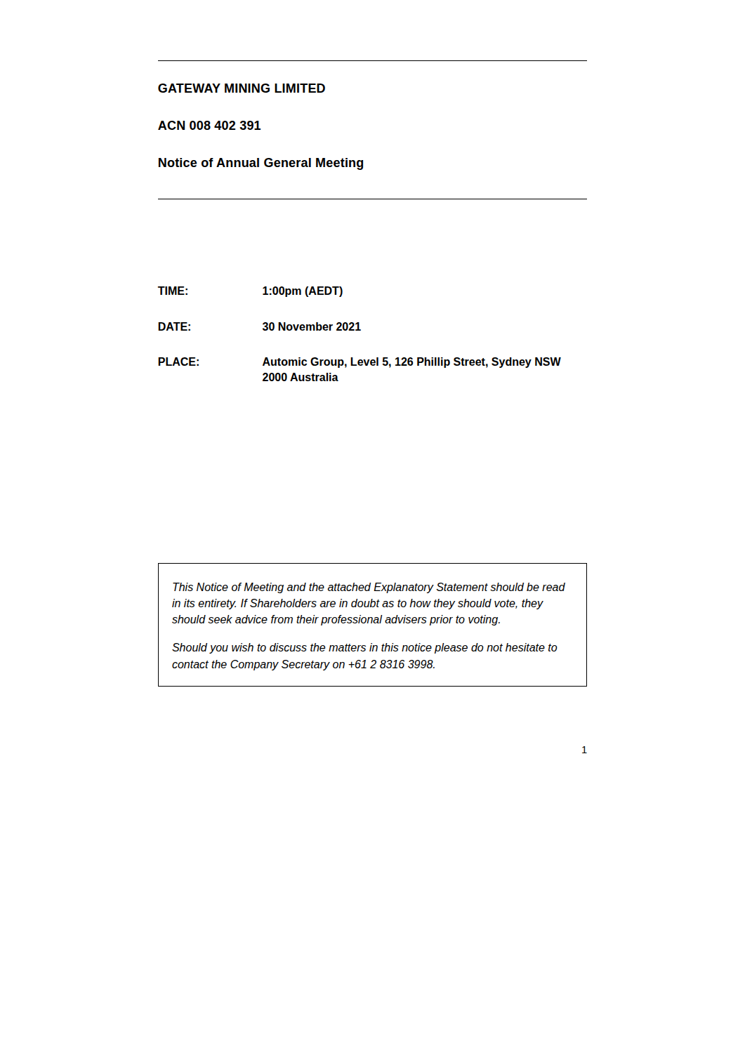GATEWAY MINING LIMITED
ACN 008 402 391
Notice of Annual General Meeting
| TIME: | 1:00pm (AEDT) |
| DATE: | 30 November 2021 |
| PLACE: | Automic Group, Level 5, 126 Phillip Street, Sydney NSW 2000 Australia |
This Notice of Meeting and the attached Explanatory Statement should be read in its entirety. If Shareholders are in doubt as to how they should vote, they should seek advice from their professional advisers prior to voting.
Should you wish to discuss the matters in this notice please do not hesitate to contact the Company Secretary on +61 2 8316 3998.
1